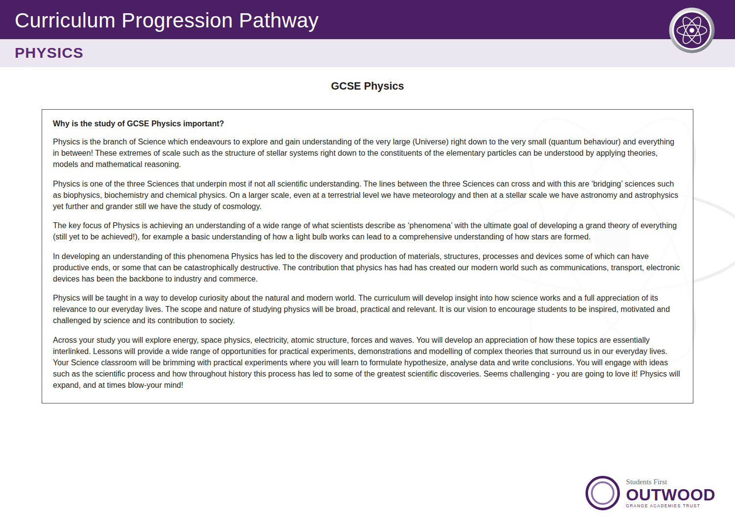Curriculum Progression Pathway
PHYSICS
GCSE Physics
Why is the study of GCSE Physics important?
Physics is the branch of Science which endeavours to explore and gain understanding of the very large (Universe) right down to the very small (quantum behaviour) and everything in between! These extremes of scale such as the structure of stellar systems right down to the constituents of the elementary particles can be understood by applying theories, models and mathematical reasoning.
Physics is one of the three Sciences that underpin most if not all scientific understanding. The lines between the three Sciences can cross and with this are ‘bridging’ sciences such as biophysics, biochemistry and chemical physics. On a larger scale, even at a terrestrial level we have meteorology and then at a stellar scale we have astronomy and astrophysics yet further and grander still we have the study of cosmology.
The key focus of Physics is achieving an understanding of a wide range of what scientists describe as ‘phenomena’ with the ultimate goal of developing a grand theory of everything (still yet to be achieved!), for example a basic understanding of how a light bulb works can lead to a comprehensive understanding of how stars are formed.
In developing an understanding of this phenomena Physics has led to the discovery and production of materials, structures, processes and devices some of which can have productive ends, or some that can be catastrophically destructive. The contribution that physics has had has created our modern world such as communications, transport, electronic devices has been the backbone to industry and commerce.
Physics will be taught in a way to develop curiosity about the natural and modern world. The curriculum will develop insight into how science works and a full appreciation of its relevance to our everyday lives. The scope and nature of studying physics will be broad, practical and relevant. It is our vision to encourage students to be inspired, motivated and challenged by science and its contribution to society.
Across your study you will explore energy, space physics, electricity, atomic structure, forces and waves. You will develop an appreciation of how these topics are essentially interlinked. Lessons will provide a wide range of opportunities for practical experiments, demonstrations and modelling of complex theories that surround us in our everyday lives. Your Science classroom will be brimming with practical experiments where you will learn to formulate hypothesize, analyse data and write conclusions. You will engage with ideas such as the scientific process and how throughout history this process has led to some of the greatest scientific discoveries. Seems challenging - you are going to love it! Physics will expand, and at times blow-your mind!
Students First OUTWOOD GRANGE ACADEMIES TRUST